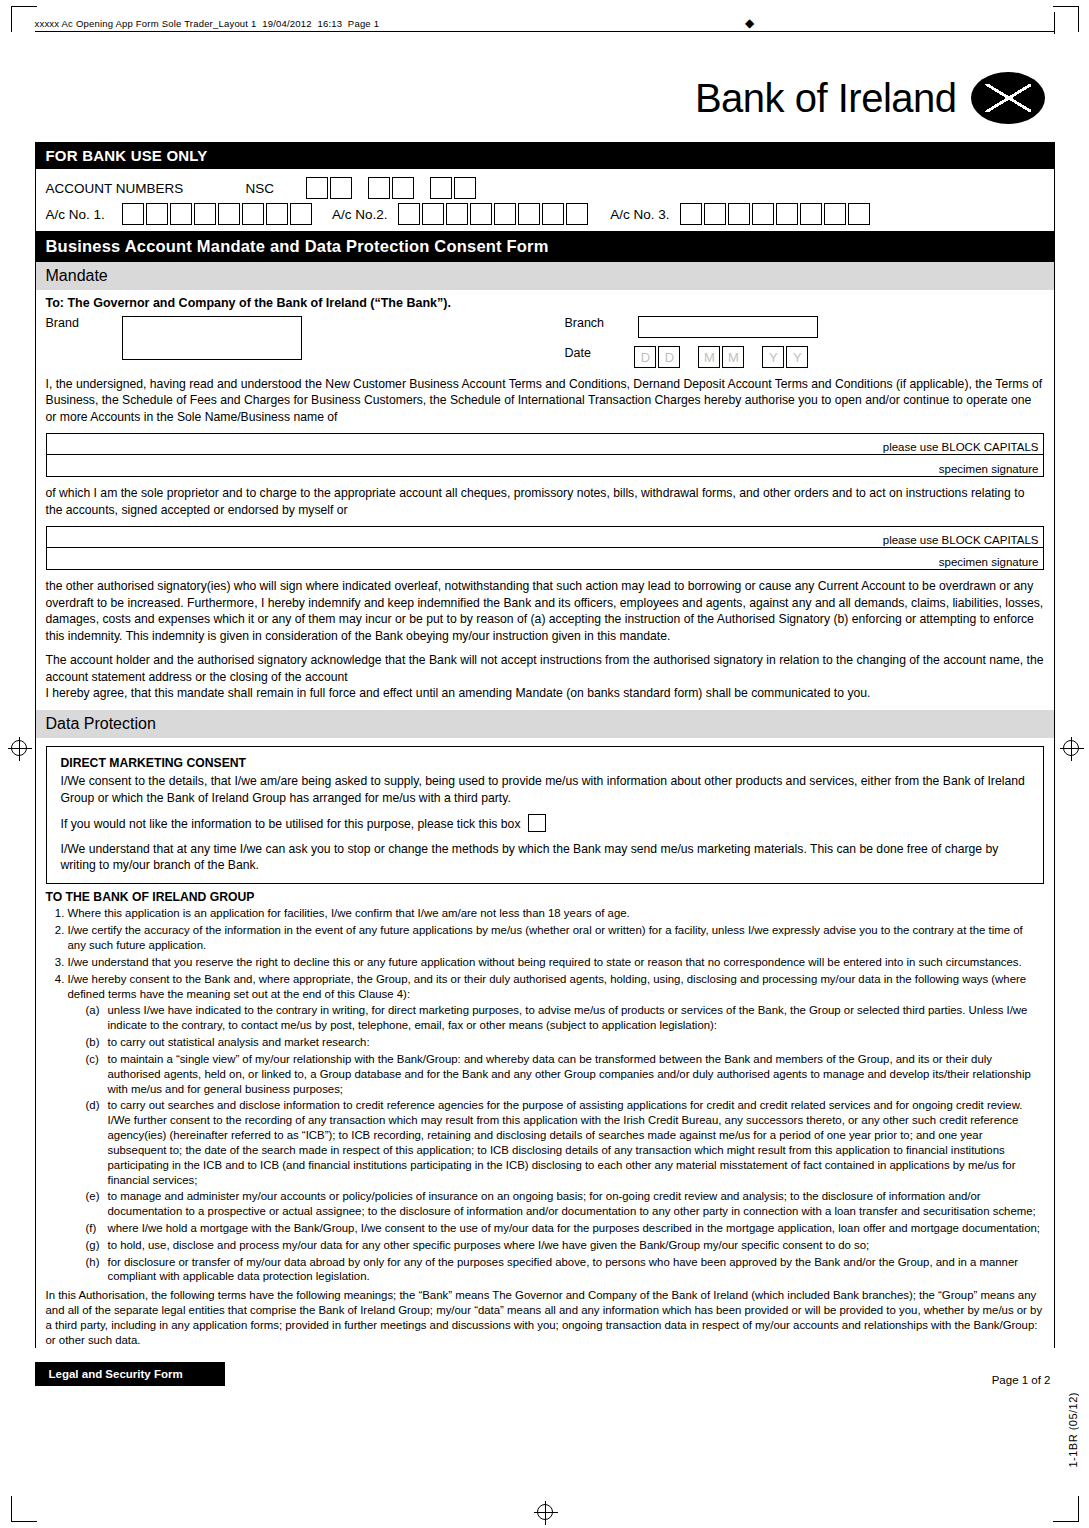xxxxx Ac Opening App Form Sole Trader_Layout 1 19/04/2012 16:13 Page 1 ◆
Bank of Ireland
FOR BANK USE ONLY
ACCOUNT NUMBERS NSC
A/c No. 1. A/c No.2. A/c No. 3.
Business Account Mandate and Data Protection Consent Form
Mandate
To: The Governor and Company of the Bank of Ireland (“The Bank”).
Brand
Branch
Date DD MM YY
I, the undersigned, having read and understood the New Customer Business Account Terms and Conditions, Dernand Deposit Account Terms and Conditions (if applicable), the Terms of Business, the Schedule of Fees and Charges for Business Customers, the Schedule of International Transaction Charges hereby authorise you to open and/or continue to operate one or more Accounts in the Sole Name/Business name of
please use BLOCK CAPITALS
specimen signature
of which I am the sole proprietor and to charge to the appropriate account all cheques, promissory notes, bills, withdrawal forms, and other orders and to act on instructions relating to the accounts, signed accepted or endorsed by myself or
please use BLOCK CAPITALS
specimen signature
the other authorised signatory(ies) who will sign where indicated overleaf, notwithstanding that such action may lead to borrowing or cause any Current Account to be overdrawn or any overdraft to be increased. Furthermore, I hereby indemnify and keep indemnified the Bank and its officers, employees and agents, against any and all demands, claims, liabilities, losses, damages, costs and expenses which it or any of them may incur or be put to by reason of (a) accepting the instruction of the Authorised Signatory (b) enforcing or attempting to enforce this indemnity. This indemnity is given in consideration of the Bank obeying my/our instruction given in this mandate.
The account holder and the authorised signatory acknowledge that the Bank will not accept instructions from the authorised signatory in relation to the changing of the account name, the account statement address or the closing of the account
I hereby agree, that this mandate shall remain in full force and effect until an amending Mandate (on banks standard form) shall be communicated to you.
Data Protection
DIRECT MARKETING CONSENT
I/We consent to the details, that I/we am/are being asked to supply, being used to provide me/us with information about other products and services, either from the Bank of Ireland Group or which the Bank of Ireland Group has arranged for me/us with a third party.
If you would not like the information to be utilised for this purpose, please tick this box
I/We understand that at any time I/we can ask you to stop or change the methods by which the Bank may send me/us marketing materials. This can be done free of charge by writing to my/our branch of the Bank.
TO THE BANK OF IRELAND GROUP
Where this application is an application for facilities, I/we confirm that I/we am/are not less than 18 years of age.
I/we certify the accuracy of the information in the event of any future applications by me/us (whether oral or written) for a facility, unless I/we expressly advise you to the contrary at the time of any such future application.
I/we understand that you reserve the right to decline this or any future application without being required to state or reason that no correspondence will be entered into in such circumstances.
I/we hereby consent to the Bank and, where appropriate, the Group, and its or their duly authorised agents, holding, using, disclosing and processing my/our data in the following ways (where defined terms have the meaning set out at the end of this Clause 4):
(a) unless I/we have indicated to the contrary in writing, for direct marketing purposes, to advise me/us of products or services of the Bank, the Group or selected third parties. Unless I/we indicate to the contrary, to contact me/us by post, telephone, email, fax or other means (subject to application legislation):
(b) to carry out statistical analysis and market research:
(c) to maintain a “single view” of my/our relationship with the Bank/Group: and whereby data can be transformed between the Bank and members of the Group, and its or their duly authorised agents, held on, or linked to, a Group database and for the Bank and any other Group companies and/or duly authorised agents to manage and develop its/their relationship with me/us and for general business purposes;
(d) to carry out searches and disclose information to credit reference agencies for the purpose of assisting applications for credit and credit related services and for ongoing credit review. I/We further consent to the recording of any transaction which may result from this application with the Irish Credit Bureau, any successors thereto, or any other such credit reference agency(ies) (hereinafter referred to as “ICB”); to ICB recording, retaining and disclosing details of searches made against me/us for a period of one year prior to; and one year subsequent to; the date of the search made in respect of this application; to ICB disclosing details of any transaction which might result from this application to financial institutions participating in the ICB and to ICB (and financial institutions participating in the ICB) disclosing to each other any material misstatement of fact contained in applications by me/us for financial services;
(e) to manage and administer my/our accounts or policy/policies of insurance on an ongoing basis; for on-going credit review and analysis; to the disclosure of information and/or documentation to a prospective or actual assignee; to the disclosure of information and/or documentation to any other party in connection with a loan transfer and securitisation scheme;
(f) where I/we hold a mortgage with the Bank/Group, I/we consent to the use of my/our data for the purposes described in the mortgage application, loan offer and mortgage documentation;
(g) to hold, use, disclose and process my/our data for any other specific purposes where I/we have given the Bank/Group my/our specific consent to do so;
(h) for disclosure or transfer of my/our data abroad by only for any of the purposes specified above, to persons who have been approved by the Bank and/or the Group, and in a manner compliant with applicable data protection legislation.
In this Authorisation, the following terms have the following meanings; the “Bank” means The Governor and Company of the Bank of Ireland (which included Bank branches); the “Group” means any and all of the separate legal entities that comprise the Bank of Ireland Group; my/our “data” means all and any information which has been provided or will be provided to you, whether by me/us or by a third party, including in any application forms; provided in further meetings and discussions with you; ongoing transaction data in respect of my/our accounts and relationships with the Bank/Group: or other such data.
Legal and Security Form
Page 1 of 2
1-1BR (05/12)